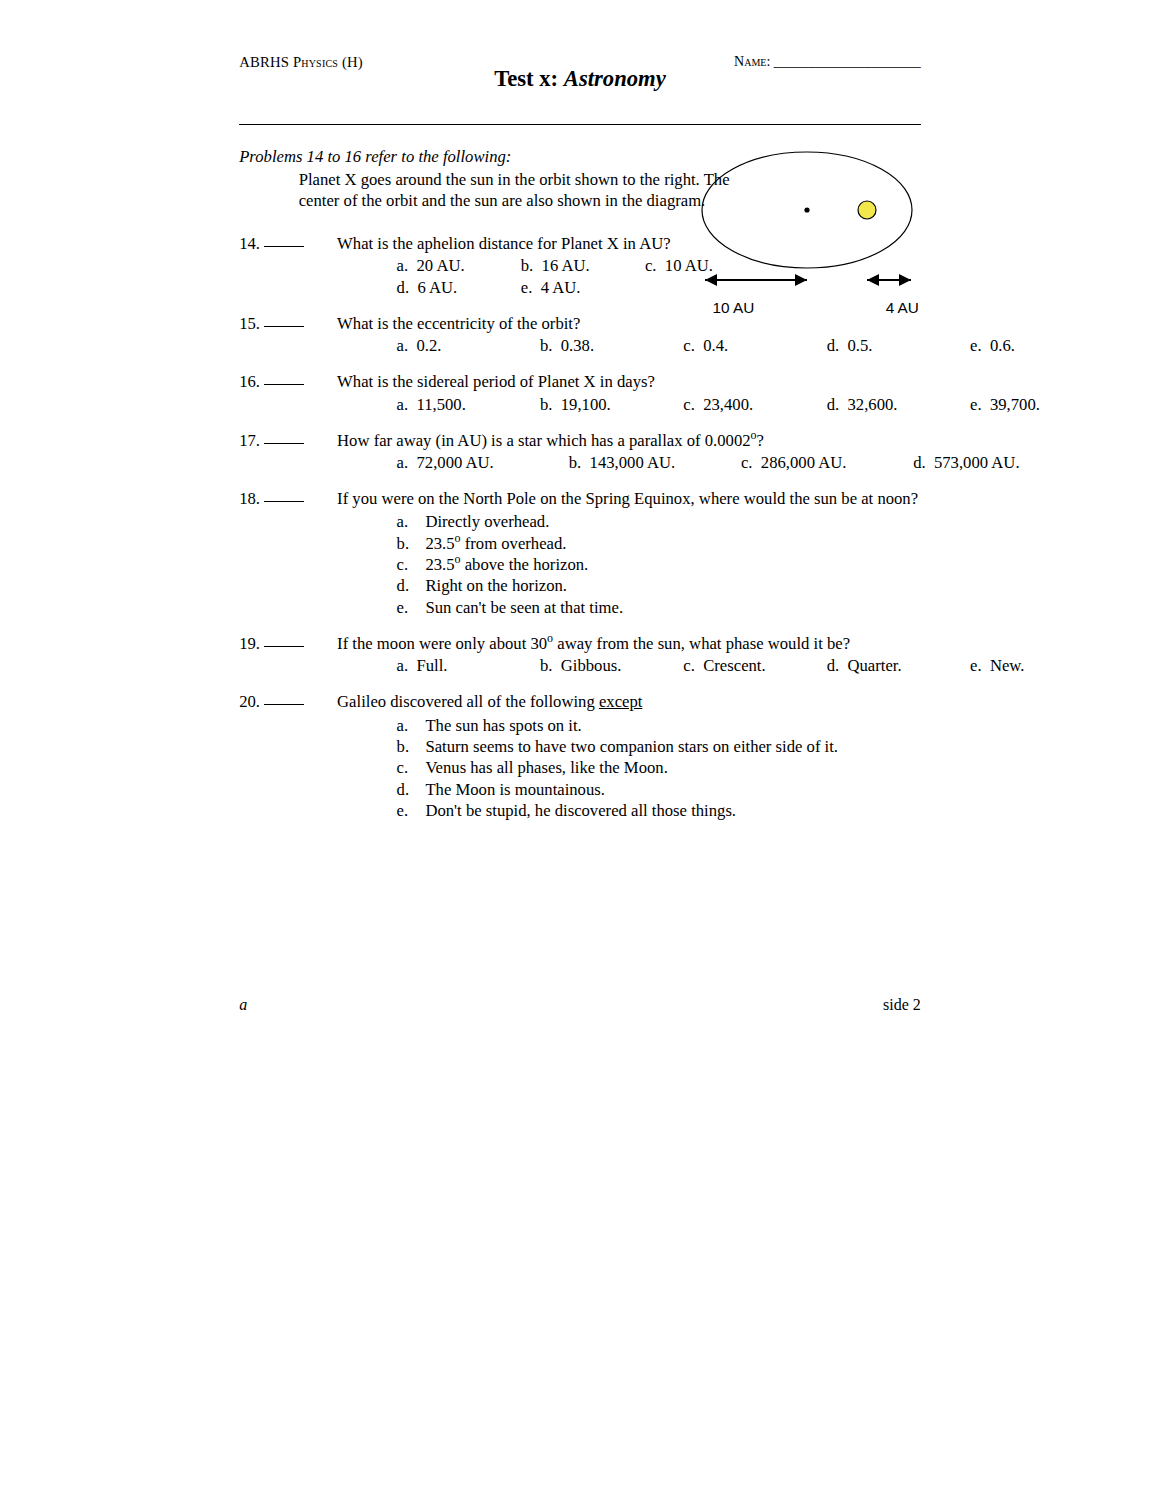ABRHS Physics (H)
Name: _____________________
Test x: Astronomy
10 AU 4 AU
Problems 14 to 16 refer to the following:
Planet X goes around the sun in the orbit shown to the right. The center of the orbit and the sun are also shown in the diagram.
14. What is the aphelion distance for Planet X in AU?
a. 20 AU. b. 16 AU. c. 10 AU.
d. 6 AU. e. 4 AU.
15. What is the eccentricity of the orbit?
a. 0.2. b. 0.38. c. 0.4. d. 0.5. e. 0.6.
16. What is the sidereal period of Planet X in days?
a. 11,500. b. 19,100. c. 23,400. d. 32,600. e. 39,700.
17. How far away (in AU) is a star which has a parallax of 0.0002o?
a. 72,000 AU. b. 143,000 AU. c. 286,000 AU. d. 573,000 AU.
18. If you were on the North Pole on the Spring Equinox, where would the sun be at noon?
a. Directly overhead.
b. 23.5o from overhead.
c. 23.5o above the horizon.
d. Right on the horizon.
e. Sun can't be seen at that time.
19. If the moon were only about 30o away from the sun, what phase would it be?
a. Full. b. Gibbous. c. Crescent. d. Quarter. e. New.
20. Galileo discovered all of the following except
a. The sun has spots on it.
b. Saturn seems to have two companion stars on either side of it.
c. Venus has all phases, like the Moon.
d. The Moon is mountainous.
e. Don't be stupid, he discovered all those things.
a side 2